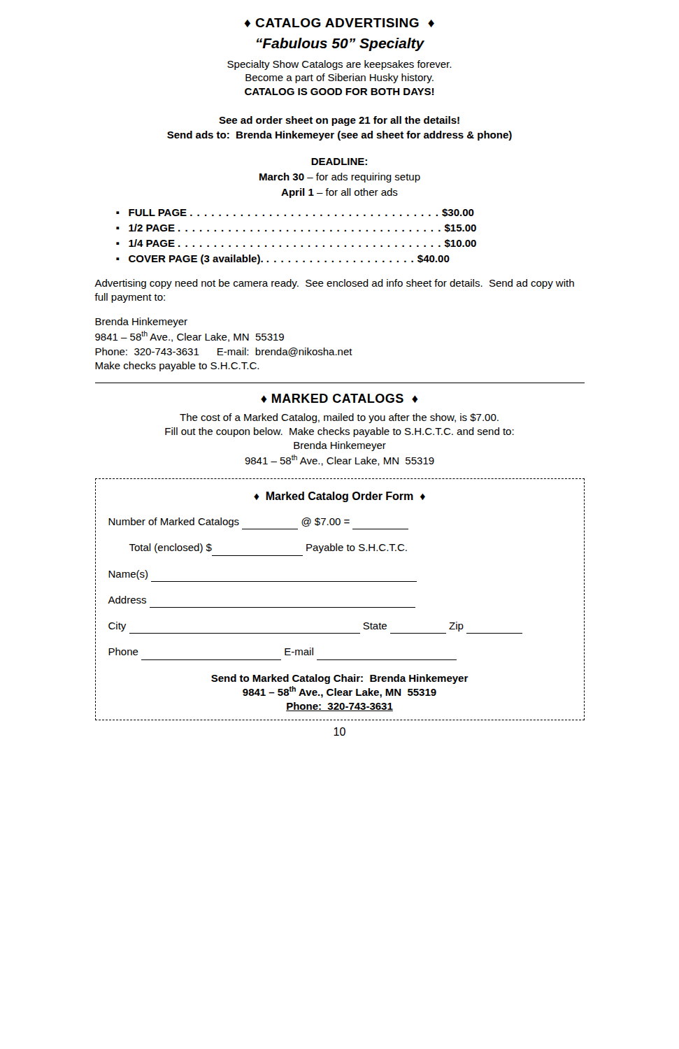♦ CATALOG ADVERTISING ♦
“Fabulous 50” Specialty
Specialty Show Catalogs are keepsakes forever.
Become a part of Siberian Husky history.
CATALOG IS GOOD FOR BOTH DAYS!
See ad order sheet on page 21 for all the details!
Send ads to: Brenda Hinkemeyer (see ad sheet for address & phone)
DEADLINE:
March 30 – for ads requiring setup
April 1 – for all other ads
FULL PAGE . . . . . . . . . . . . . . . . . . . . . . . . . . . . . . . . . . . $30.00
1/2 PAGE . . . . . . . . . . . . . . . . . . . . . . . . . . . . . . . . . . . . . $15.00
1/4 PAGE . . . . . . . . . . . . . . . . . . . . . . . . . . . . . . . . . . . . . $10.00
COVER PAGE (3 available). . . . . . . . . . . . . . . . . . . . . . $40.00
Advertising copy need not be camera ready. See enclosed ad info sheet for details. Send ad copy with full payment to:
Brenda Hinkemeyer
9841 – 58th Ave., Clear Lake, MN 55319
Phone: 320-743-3631 E-mail: brenda@nikosha.net
Make checks payable to S.H.C.T.C.
♦ MARKED CATALOGS ♦
The cost of a Marked Catalog, mailed to you after the show, is $7.00.
Fill out the coupon below. Make checks payable to S.H.C.T.C. and send to:
Brenda Hinkemeyer
9841 – 58th Ave., Clear Lake, MN 55319
♦ Marked Catalog Order Form ♦
Number of Marked Catalogs @ $7.00 =
Total (enclosed) $ Payable to S.H.C.T.C.
Name(s)
Address
City State Zip
Phone E-mail
Send to Marked Catalog Chair: Brenda Hinkemeyer
9841 – 58th Ave., Clear Lake, MN 55319
Phone: 320-743-3631
10